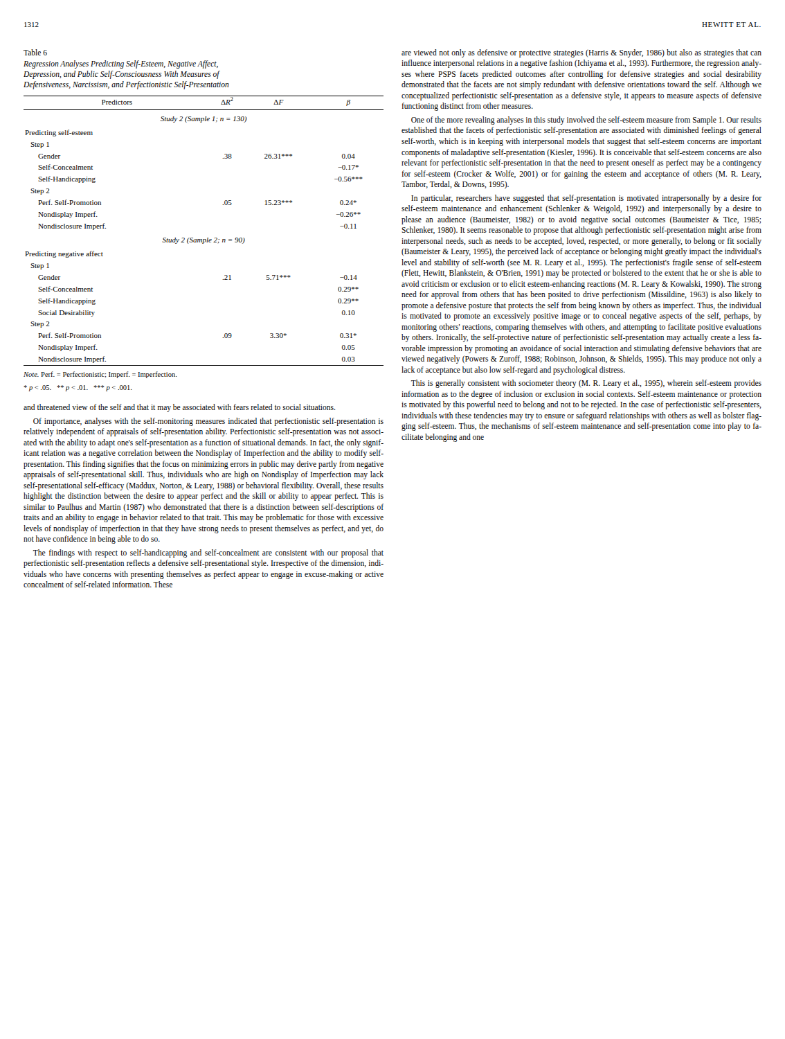1312 HEWITT ET AL.
Table 6
Regression Analyses Predicting Self-Esteem, Negative Affect,
Depression, and Public Self-Consciousness With Measures of
Defensiveness, Narcissism, and Perfectionistic Self-Presentation
| Predictors | Δ R 2 | Δ F | β |
| --- | --- | --- | --- |
| Study 2 (Sample 1; n = 130) |
| Predicting self-esteem | | | |
| Step 1 | | | |
| Gender | .38 | 26.31*** | 0.04 |
| Self-Concealment | | | −0.17* |
| Self-Handicapping | | | −0.56*** |
| Step 2 | | | |
| Perf. Self-Promotion | .05 | 15.23*** | 0.24* |
| Nondisplay Imperf. | | | −0.26** |
| Nondisclosure Imperf. | | | −0.11 |
| Study 2 (Sample 2; n = 90) |
| Predicting negative affect | | | |
| Step 1 | | | |
| Gender | .21 | 5.71*** | −0.14 |
| Self-Concealment | | | 0.29** |
| Self-Handicapping | | | 0.29** |
| Social Desirability | | | 0.10 |
| Step 2 | | | |
| Perf. Self-Promotion | .09 | 3.30* | 0.31* |
| Nondisplay Imperf. | | | 0.05 |
| Nondisclosure Imperf. | | | 0.03 |
Note. Perf. = Perfectionistic; Imperf. = Imperfection.
* p < .05. ** p < .01. *** p < .001.
and threatened view of the self and that it may be associated with fears related to social situations.
Of importance, analyses with the self-monitoring measures indicated that perfectionistic self-presentation is relatively independent of appraisals of self-presentation ability. Perfectionistic self-presentation was not associated with the ability to adapt one's self-presentation as a function of situational demands. In fact, the only significant relation was a negative correlation between the Nondisplay of Imperfection and the ability to modify self-presentation. This finding signifies that the focus on minimizing errors in public may derive partly from negative appraisals of self-presentational skill. Thus, individuals who are high on Nondisplay of Imperfection may lack self-presentational self-efficacy (Maddux, Norton, & Leary, 1988) or behavioral flexibility. Overall, these results highlight the distinction between the desire to appear perfect and the skill or ability to appear perfect. This is similar to Paulhus and Martin (1987) who demonstrated that there is a distinction between self-descriptions of traits and an ability to engage in behavior related to that trait. This may be problematic for those with excessive levels of nondisplay of imperfection in that they have strong needs to present themselves as perfect, and yet, do not have confidence in being able to do so.
The findings with respect to self-handicapping and self-concealment are consistent with our proposal that perfectionistic self-presentation reflects a defensive self-presentational style. Irrespective of the dimension, individuals who have concerns with presenting themselves as perfect appear to engage in excuse-making or active concealment of self-related information. These
are viewed not only as defensive or protective strategies (Harris & Snyder, 1986) but also as strategies that can influence interpersonal relations in a negative fashion (Ichiyama et al., 1993). Furthermore, the regression analyses where PSPS facets predicted outcomes after controlling for defensive strategies and social desirability demonstrated that the facets are not simply redundant with defensive orientations toward the self. Although we conceptualized perfectionistic self-presentation as a defensive style, it appears to measure aspects of defensive functioning distinct from other measures.
One of the more revealing analyses in this study involved the self-esteem measure from Sample 1. Our results established that the facets of perfectionistic self-presentation are associated with diminished feelings of general self-worth, which is in keeping with interpersonal models that suggest that self-esteem concerns are important components of maladaptive self-presentation (Kiesler, 1996). It is conceivable that self-esteem concerns are also relevant for perfectionistic self-presentation in that the need to present oneself as perfect may be a contingency for self-esteem (Crocker & Wolfe, 2001) or for gaining the esteem and acceptance of others (M. R. Leary, Tambor, Terdal, & Downs, 1995).
In particular, researchers have suggested that self-presentation is motivated intrapersonally by a desire for self-esteem maintenance and enhancement (Schlenker & Weigold, 1992) and interpersonally by a desire to please an audience (Baumeister, 1982) or to avoid negative social outcomes (Baumeister & Tice, 1985; Schlenker, 1980). It seems reasonable to propose that although perfectionistic self-presentation might arise from interpersonal needs, such as needs to be accepted, loved, respected, or more generally, to belong or fit socially (Baumeister & Leary, 1995), the perceived lack of acceptance or belonging might greatly impact the individual's level and stability of self-worth (see M. R. Leary et al., 1995). The perfectionist's fragile sense of self-esteem (Flett, Hewitt, Blankstein, & O'Brien, 1991) may be protected or bolstered to the extent that he or she is able to avoid criticism or exclusion or to elicit esteem-enhancing reactions (M. R. Leary & Kowalski, 1990). The strong need for approval from others that has been posited to drive perfectionism (Missildine, 1963) is also likely to promote a defensive posture that protects the self from being known by others as imperfect. Thus, the individual is motivated to promote an excessively positive image or to conceal negative aspects of the self, perhaps, by monitoring others' reactions, comparing themselves with others, and attempting to facilitate positive evaluations by others. Ironically, the self-protective nature of perfectionistic self-presentation may actually create a less favorable impression by promoting an avoidance of social interaction and stimulating defensive behaviors that are viewed negatively (Powers & Zuroff, 1988; Robinson, Johnson, & Shields, 1995). This may produce not only a lack of acceptance but also low self-regard and psychological distress.
This is generally consistent with sociometer theory (M. R. Leary et al., 1995), wherein self-esteem provides information as to the degree of inclusion or exclusion in social contexts. Self-esteem maintenance or protection is motivated by this powerful need to belong and not to be rejected. In the case of perfectionistic self-presenters, individuals with these tendencies may try to ensure or safeguard relationships with others as well as bolster flagging self-esteem. Thus, the mechanisms of self-esteem maintenance and self-presentation come into play to facilitate belonging and one